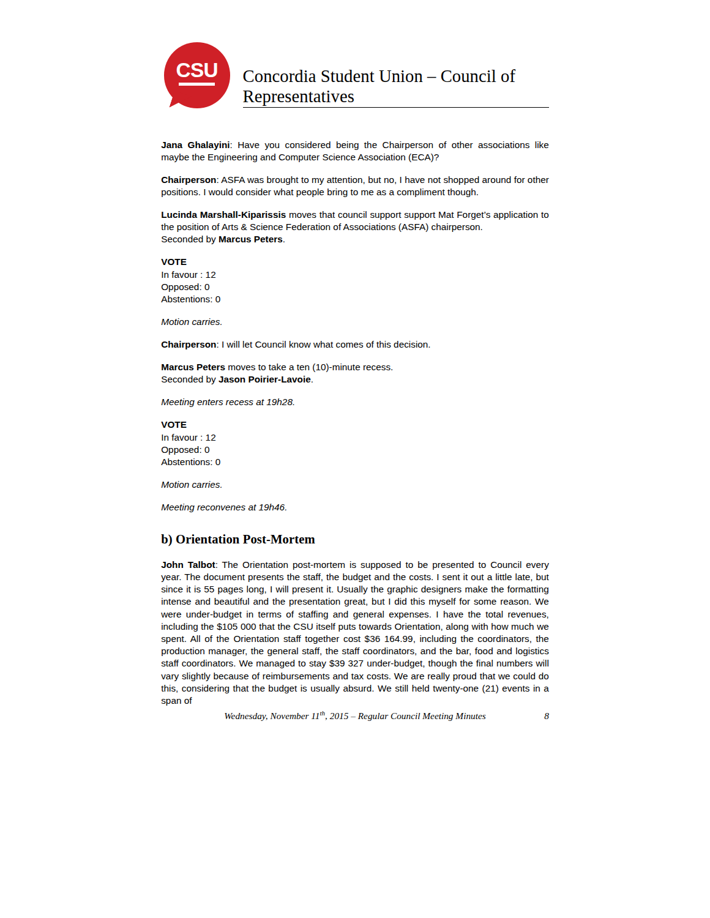CSU
Concordia Student Union – Council of Representatives
Jana Ghalayini: Have you considered being the Chairperson of other associations like maybe the Engineering and Computer Science Association (ECA)?
Chairperson: ASFA was brought to my attention, but no, I have not shopped around for other positions. I would consider what people bring to me as a compliment though.
Lucinda Marshall-Kiparissis moves that council support support Mat Forget’s application to the position of Arts & Science Federation of Associations (ASFA) chairperson.
Seconded by Marcus Peters.
VOTE
In favour : 12
Opposed: 0
Abstentions: 0
Motion carries.
Chairperson: I will let Council know what comes of this decision.
Marcus Peters moves to take a ten (10)-minute recess.
Seconded by Jason Poirier-Lavoie.
Meeting enters recess at 19h28.
VOTE
In favour : 12
Opposed: 0
Abstentions: 0
Motion carries.
Meeting reconvenes at 19h46.
b) Orientation Post-Mortem
John Talbot: The Orientation post-mortem is supposed to be presented to Council every year. The document presents the staff, the budget and the costs. I sent it out a little late, but since it is 55 pages long, I will present it. Usually the graphic designers make the formatting intense and beautiful and the presentation great, but I did this myself for some reason. We were under-budget in terms of staffing and general expenses. I have the total revenues, including the $105 000 that the CSU itself puts towards Orientation, along with how much we spent. All of the Orientation staff together cost $36 164.99, including the coordinators, the production manager, the general staff, the staff coordinators, and the bar, food and logistics staff coordinators. We managed to stay $39 327 under-budget, though the final numbers will vary slightly because of reimbursements and tax costs. We are really proud that we could do this, considering that the budget is usually absurd. We still held twenty-one (21) events in a span of
Wednesday, November 11th, 2015 – Regular Council Meeting Minutes 8